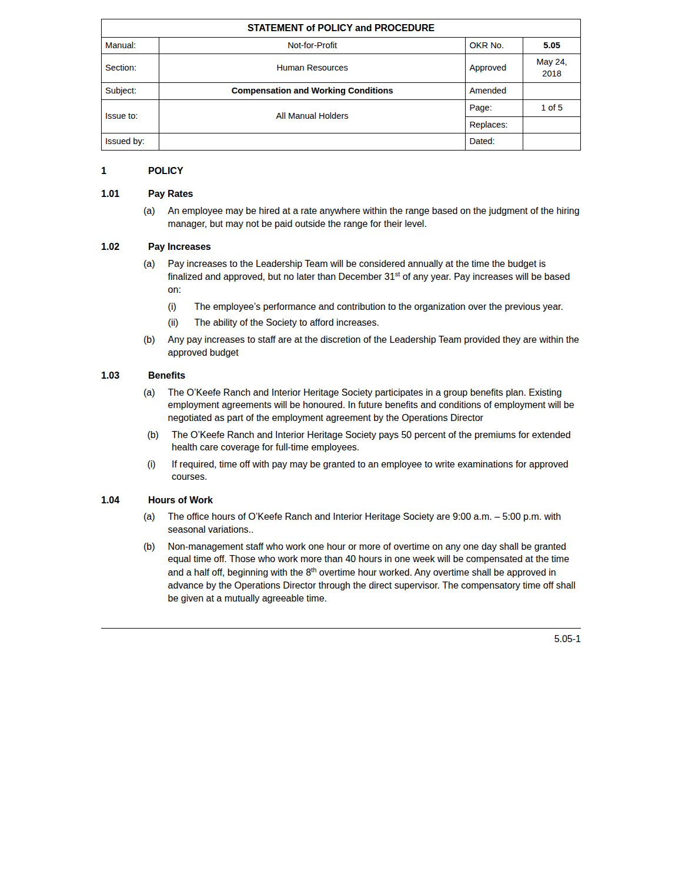| STATEMENT of POLICY and PROCEDURE |
| --- |
| Manual: | Not-for-Profit | OKR No. | 5.05 |
| Section: | Human Resources | Approved | May 24, 2018 |
| Subject: | Compensation and Working Conditions | Amended | |
| Issue to: | All Manual Holders | Page: | 1 of 5 |
| Replaces: | |
| Issued by: | | Dated: | |
1 POLICY
1.01 Pay Rates
(a) An employee may be hired at a rate anywhere within the range based on the judgment of the hiring manager, but may not be paid outside the range for their level.
1.02 Pay Increases
(a) Pay increases to the Leadership Team will be considered annually at the time the budget is finalized and approved, but no later than December 31st of any year. Pay increases will be based on:
(i) The employee’s performance and contribution to the organization over the previous year.
(ii) The ability of the Society to afford increases.
(b) Any pay increases to staff are at the discretion of the Leadership Team provided they are within the approved budget
1.03 Benefits
(a) The O’Keefe Ranch and Interior Heritage Society participates in a group benefits plan. Existing employment agreements will be honoured. In future benefits and conditions of employment will be negotiated as part of the employment agreement by the Operations Director
(b) The O’Keefe Ranch and Interior Heritage Society pays 50 percent of the premiums for extended health care coverage for full-time employees.
(i) If required, time off with pay may be granted to an employee to write examinations for approved courses.
1.04 Hours of Work
(a) The office hours of O’Keefe Ranch and Interior Heritage Society are 9:00 a.m. – 5:00 p.m. with seasonal variations..
(b) Non-management staff who work one hour or more of overtime on any one day shall be granted equal time off. Those who work more than 40 hours in one week will be compensated at the time and a half off, beginning with the 8th overtime hour worked. Any overtime shall be approved in advance by the Operations Director through the direct supervisor. The compensatory time off shall be given at a mutually agreeable time.
5.05-1